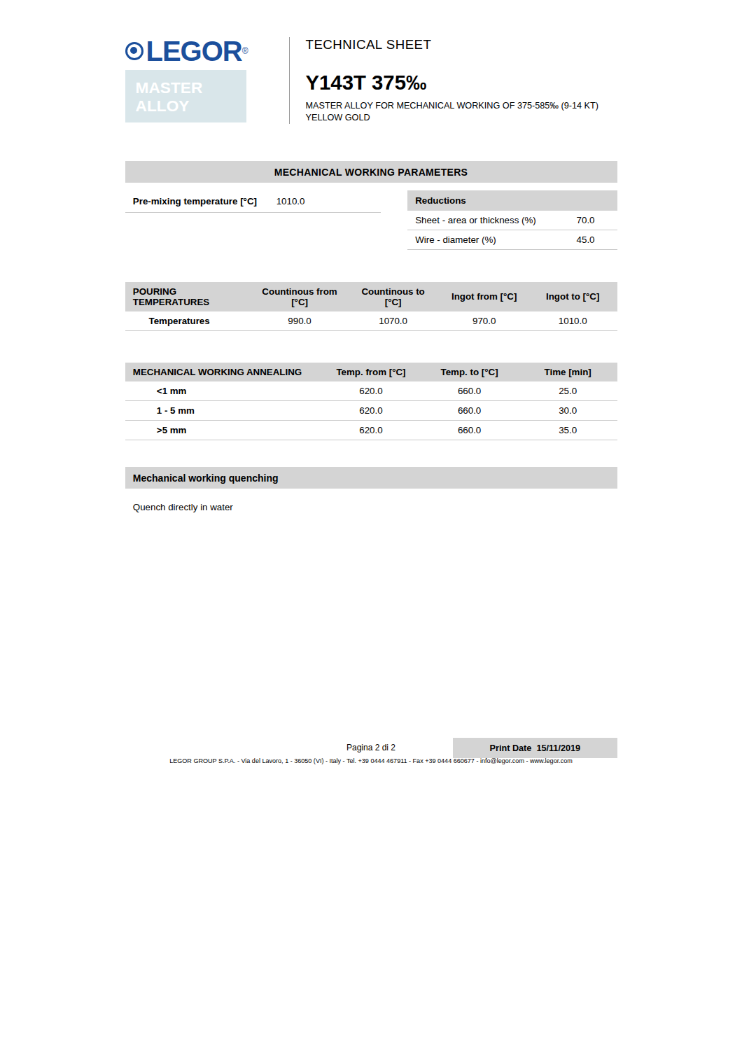LEGOR®
MASTER
ALLOY
TECHNICAL SHEET
Y143T 375‰
MASTER ALLOY FOR MECHANICAL WORKING OF 375-585‰ (9-14 KT) YELLOW GOLD
MECHANICAL WORKING PARAMETERS
| Pre-mixing temperature [°C] | 1010.0 |
Reductions
| Sheet - area or thickness (%) | 70.0 |
| Wire - diameter (%) | 45.0 |
| POURING TEMPERATURES | Countinous from [°C] | Countinous to [°C] | Ingot from [°C] | Ingot to [°C] |
| Temperatures | 990.0 | 1070.0 | 970.0 | 1010.0 |
| MECHANICAL WORKING ANNEALING | Temp. from [°C] | Temp. to [°C] | Time [min] |
| <1 mm | 620.0 | 660.0 | 25.0 |
| 1 - 5 mm | 620.0 | 660.0 | 30.0 |
| >5 mm | 620.0 | 660.0 | 35.0 |
Mechanical working quenching
Quench directly in water
Print Date 15/11/2019
Pagina 2 di 2
LEGOR GROUP S.P.A. - Via del Lavoro, 1 - 36050 (VI) - Italy - Tel. +39 0444 467911 - Fax +39 0444 660677 - info@legor.com - www.legor.com